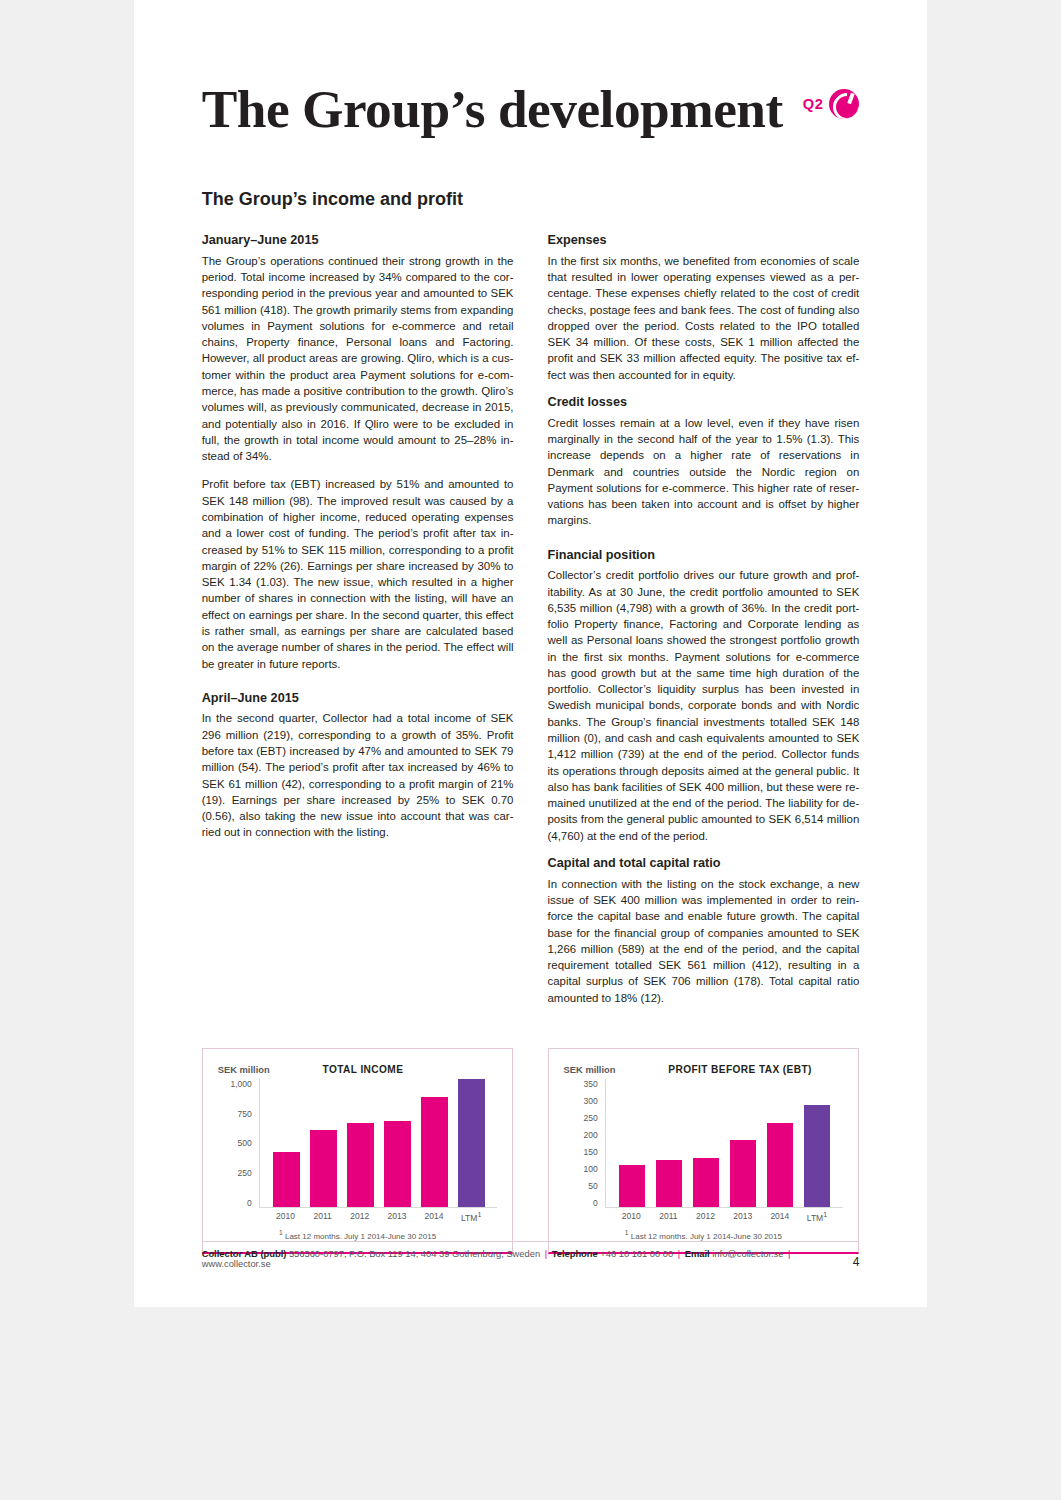The Group’s development
Q2
The Group’s income and profit
January–June 2015
The Group’s operations continued their strong growth in the period. Total income increased by 34% compared to the corresponding period in the previous year and amounted to SEK 561 million (418). The growth primarily stems from expanding volumes in Payment solutions for e-commerce and retail chains, Property finance, Personal loans and Factoring. However, all product areas are growing. Qliro, which is a customer within the product area Payment solutions for e-commerce, has made a positive contribution to the growth. Qliro’s volumes will, as previously communicated, decrease in 2015, and potentially also in 2016. If Qliro were to be excluded in full, the growth in total income would amount to 25–28% instead of 34%.
Profit before tax (EBT) increased by 51% and amounted to SEK 148 million (98). The improved result was caused by a combination of higher income, reduced operating expenses and a lower cost of funding. The period’s profit after tax increased by 51% to SEK 115 million, corresponding to a profit margin of 22% (26). Earnings per share increased by 30% to SEK 1.34 (1.03). The new issue, which resulted in a higher number of shares in connection with the listing, will have an effect on earnings per share. In the second quarter, this effect is rather small, as earnings per share are calculated based on the average number of shares in the period. The effect will be greater in future reports.
April–June 2015
In the second quarter, Collector had a total income of SEK 296 million (219), corresponding to a growth of 35%. Profit before tax (EBT) increased by 47% and amounted to SEK 79 million (54). The period’s profit after tax increased by 46% to SEK 61 million (42), corresponding to a profit margin of 21% (19). Earnings per share increased by 25% to SEK 0.70 (0.56), also taking the new issue into account that was carried out in connection with the listing.
Expenses
In the first six months, we benefited from economies of scale that resulted in lower operating expenses viewed as a percentage. These expenses chiefly related to the cost of credit checks, postage fees and bank fees. The cost of funding also dropped over the period. Costs related to the IPO totalled SEK 34 million. Of these costs, SEK 1 million affected the profit and SEK 33 million affected equity. The positive tax effect was then accounted for in equity.
Credit losses
Credit losses remain at a low level, even if they have risen marginally in the second half of the year to 1.5% (1.3). This increase depends on a higher rate of reservations in Denmark and countries outside the Nordic region on Payment solutions for e-commerce. This higher rate of reservations has been taken into account and is offset by higher margins.
Financial position
Collector’s credit portfolio drives our future growth and profitability. As at 30 June, the credit portfolio amounted to SEK 6,535 million (4,798) with a growth of 36%. In the credit portfolio Property finance, Factoring and Corporate lending as well as Personal loans showed the strongest portfolio growth in the first six months. Payment solutions for e-commerce has good growth but at the same time high duration of the portfolio. Collector’s liquidity surplus has been invested in Swedish municipal bonds, corporate bonds and with Nordic banks. The Group’s financial investments totalled SEK 148 million (0), and cash and cash equivalents amounted to SEK 1,412 million (739) at the end of the period. Collector funds its operations through deposits aimed at the general public. It also has bank facilities of SEK 400 million, but these were remained unutilized at the end of the period. The liability for deposits from the general public amounted to SEK 6,514 million (4,760) at the end of the period.
Capital and total capital ratio
In connection with the listing on the stock exchange, a new issue of SEK 400 million was implemented in order to reinforce the capital base and enable future growth. The capital base for the financial group of companies amounted to SEK 1,266 million (589) at the end of the period, and the capital requirement totalled SEK 561 million (412), resulting in a capital surplus of SEK 706 million (178). Total capital ratio amounted to 18% (12).
SEK million TOTAL INCOME
1,0007505002500
20102011201220132014 LTM1
1 Last 12 months. July 1 2014-June 30 2015
SEK million PROFIT BEFORE TAX (EBT)
350300250200150100500
20102011201220132014 LTM1
1 Last 12 months. July 1 2014-June 30 2015
Collector AB (publ) 556560-0797, P.O. Box 119 14, 404 39 Gothenburg, Sweden | Telephone +46 10 161 00 00 | Email info@collector.se | www.collector.se
4